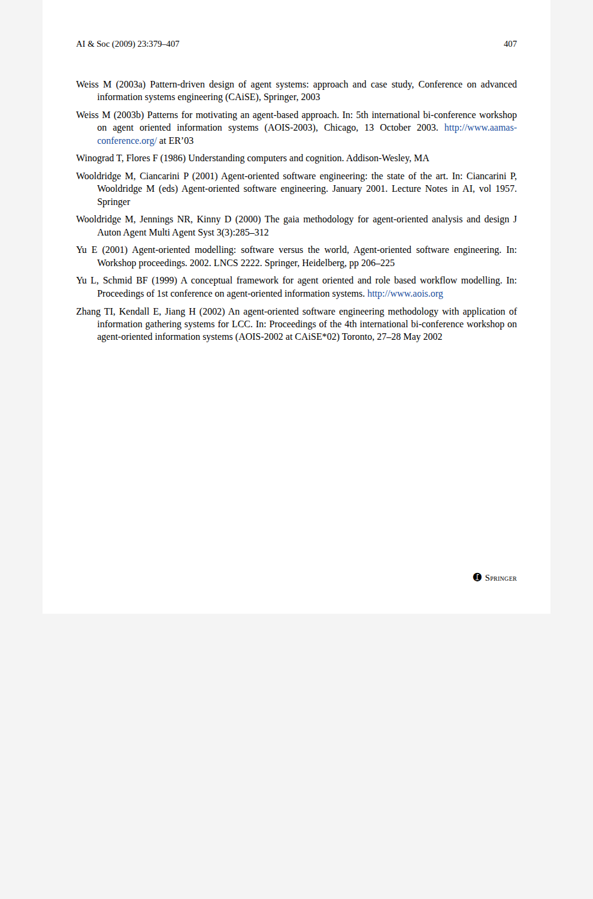AI & Soc (2009) 23:379–407 407
Weiss M (2003a) Pattern-driven design of agent systems: approach and case study, Conference on advanced information systems engineering (CAiSE), Springer, 2003
Weiss M (2003b) Patterns for motivating an agent-based approach. In: 5th international bi-conference workshop on agent oriented information systems (AOIS-2003), Chicago, 13 October 2003. http://www.aamas-conference.org/ at ER’03
Winograd T, Flores F (1986) Understanding computers and cognition. Addison-Wesley, MA
Wooldridge M, Ciancarini P (2001) Agent-oriented software engineering: the state of the art. In: Ciancarini P, Wooldridge M (eds) Agent-oriented software engineering. January 2001. Lecture Notes in AI, vol 1957. Springer
Wooldridge M, Jennings NR, Kinny D (2000) The gaia methodology for agent-oriented analysis and design J Auton Agent Multi Agent Syst 3(3):285–312
Yu E (2001) Agent-oriented modelling: software versus the world, Agent-oriented software engineering. In: Workshop proceedings. 2002. LNCS 2222. Springer, Heidelberg, pp 206–225
Yu L, Schmid BF (1999) A conceptual framework for agent oriented and role based workflow modelling. In: Proceedings of 1st conference on agent-oriented information systems. http://www.aois.org
Zhang TI, Kendall E, Jiang H (2002) An agent-oriented software engineering methodology with application of information gathering systems for LCC. In: Proceedings of the 4th international bi-conference workshop on agent-oriented information systems (AOIS-2002 at CAiSE*02) Toronto, 27–28 May 2002
➊ Springer